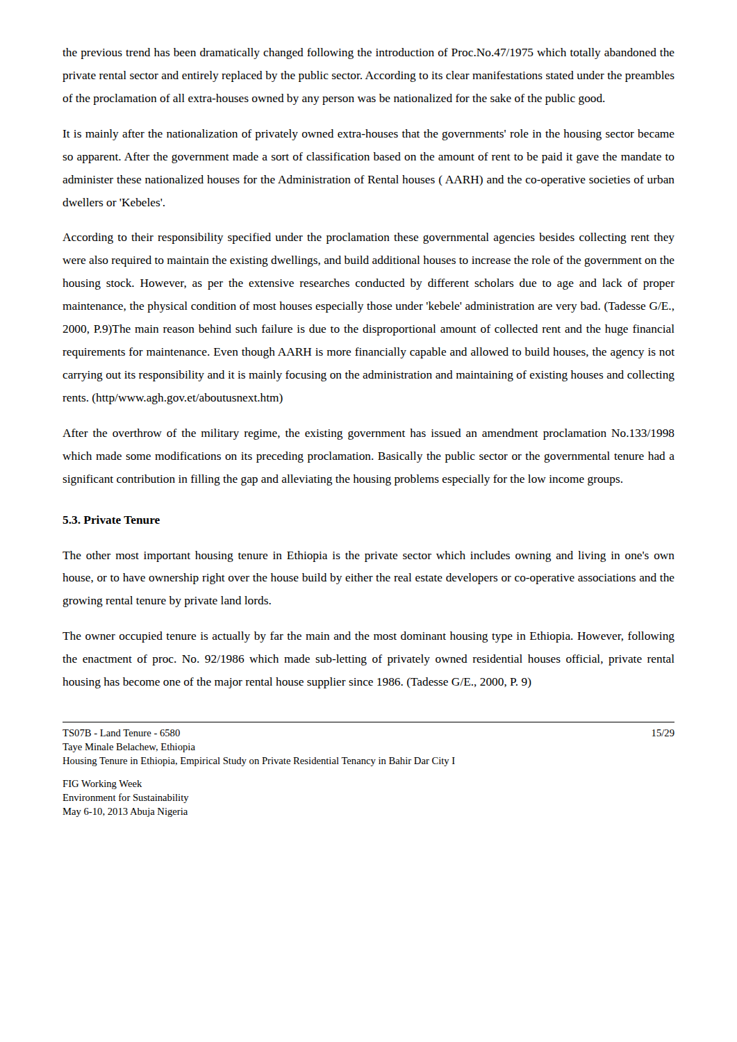the previous trend has been dramatically changed following the introduction of Proc.No.47/1975 which totally abandoned the private rental sector and entirely replaced by the public sector. According to its clear manifestations stated under the preambles of the proclamation of all extra-houses owned by any person was be nationalized for the sake of the public good.
It is mainly after the nationalization of privately owned extra-houses that the governments' role in the housing sector became so apparent. After the government made a sort of classification based on the amount of rent to be paid it gave the mandate to administer these nationalized houses for the Administration of Rental houses ( AARH) and the co-operative societies of urban dwellers or 'Kebeles'.
According to their responsibility specified under the proclamation these governmental agencies besides collecting rent they were also required to maintain the existing dwellings, and build additional houses to increase the role of the government on the housing stock. However, as per the extensive researches conducted by different scholars due to age and lack of proper maintenance, the physical condition of most houses especially those under 'kebele' administration are very bad. (Tadesse G/E., 2000, P.9)The main reason behind such failure is due to the disproportional amount of collected rent and the huge financial requirements for maintenance. Even though AARH is more financially capable and allowed to build houses, the agency is not carrying out its responsibility and it is mainly focusing on the administration and maintaining of existing houses and collecting rents. (http/www.agh.gov.et/aboutusnext.htm)
After the overthrow of the military regime, the existing government has issued an amendment proclamation No.133/1998 which made some modifications on its preceding proclamation. Basically the public sector or the governmental tenure had a significant contribution in filling the gap and alleviating the housing problems especially for the low income groups.
5.3. Private Tenure
The other most important housing tenure in Ethiopia is the private sector which includes owning and living in one's own house, or to have ownership right over the house build by either the real estate developers or co-operative associations and the growing rental tenure by private land lords.
The owner occupied tenure is actually by far the main and the most dominant housing type in Ethiopia. However, following the enactment of proc. No. 92/1986 which made sub-letting of privately owned residential houses official, private rental housing has become one of the major rental house supplier since 1986. (Tadesse G/E., 2000, P. 9)
TS07B - Land Tenure - 6580 15/29
Taye Minale Belachew, Ethiopia
Housing Tenure in Ethiopia, Empirical Study on Private Residential Tenancy in Bahir Dar City I
FIG Working Week
Environment for Sustainability
May 6-10, 2013 Abuja Nigeria